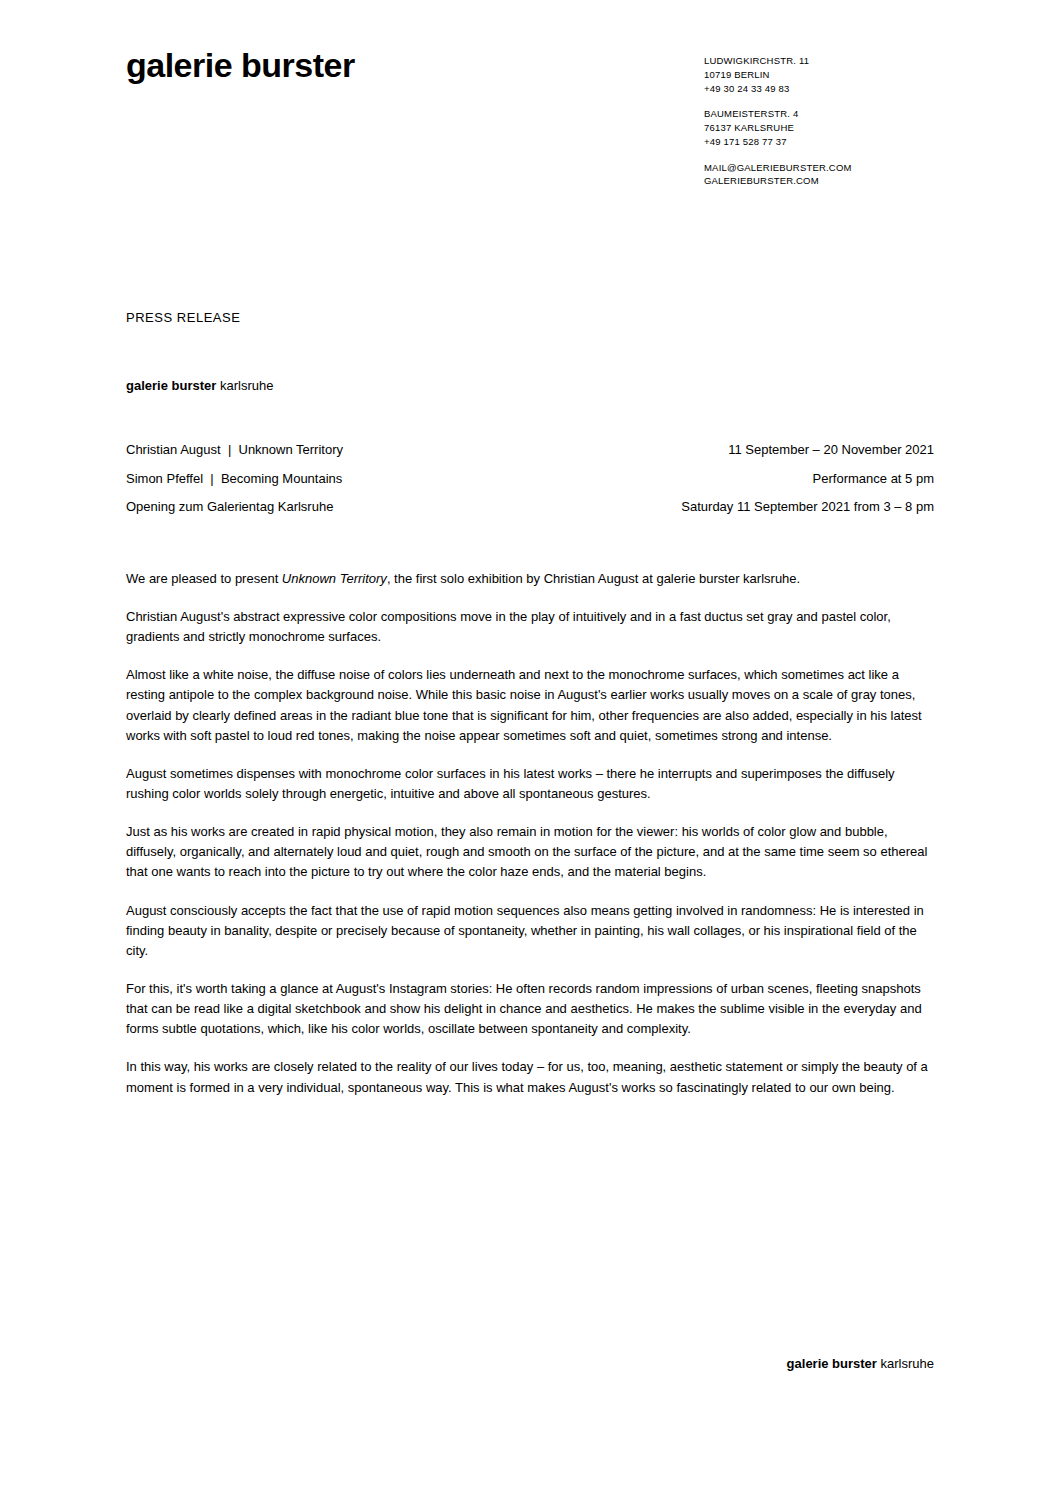galerie burster
LUDWIGKIRCHSTR. 11
10719 BERLIN
+49 30 24 33 49 83
BAUMEISTERSTR. 4
76137 KARLSRUHE
+49 171 528 77 37
MAIL@GALERIEBURSTER.COM
GALERIEBURSTER.COM
PRESS RELEASE
galerie burster karlsruhe
| Christian August / Unknown Territory | 11 September – 20 November 2021 |
| Simon Pfeffel / Becoming Mountains | Performance at 5 pm |
| Opening zum Galerientag Karlsruhe | Saturday 11 September 2021 from 3 – 8 pm |
We are pleased to present Unknown Territory, the first solo exhibition by Christian August at galerie burster karlsruhe.
Christian August's abstract expressive color compositions move in the play of intuitively and in a fast ductus set gray and pastel color, gradients and strictly monochrome surfaces.
Almost like a white noise, the diffuse noise of colors lies underneath and next to the monochrome surfaces, which sometimes act like a resting antipole to the complex background noise. While this basic noise in August's earlier works usually moves on a scale of gray tones, overlaid by clearly defined areas in the radiant blue tone that is significant for him, other frequencies are also added, especially in his latest works with soft pastel to loud red tones, making the noise appear sometimes soft and quiet, sometimes strong and intense.
August sometimes dispenses with monochrome color surfaces in his latest works – there he interrupts and superimposes the diffusely rushing color worlds solely through energetic, intuitive and above all spontaneous gestures.
Just as his works are created in rapid physical motion, they also remain in motion for the viewer: his worlds of color glow and bubble, diffusely, organically, and alternately loud and quiet, rough and smooth on the surface of the picture, and at the same time seem so ethereal that one wants to reach into the picture to try out where the color haze ends, and the material begins.
August consciously accepts the fact that the use of rapid motion sequences also means getting involved in randomness: He is interested in finding beauty in banality, despite or precisely because of spontaneity, whether in painting, his wall collages, or his inspirational field of the city.
For this, it's worth taking a glance at August's Instagram stories: He often records random impressions of urban scenes, fleeting snapshots that can be read like a digital sketchbook and show his delight in chance and aesthetics. He makes the sublime visible in the everyday and forms subtle quotations, which, like his color worlds, oscillate between spontaneity and complexity.
In this way, his works are closely related to the reality of our lives today – for us, too, meaning, aesthetic statement or simply the beauty of a moment is formed in a very individual, spontaneous way. This is what makes August's works so fascinatingly related to our own being.
galerie burster karlsruhe